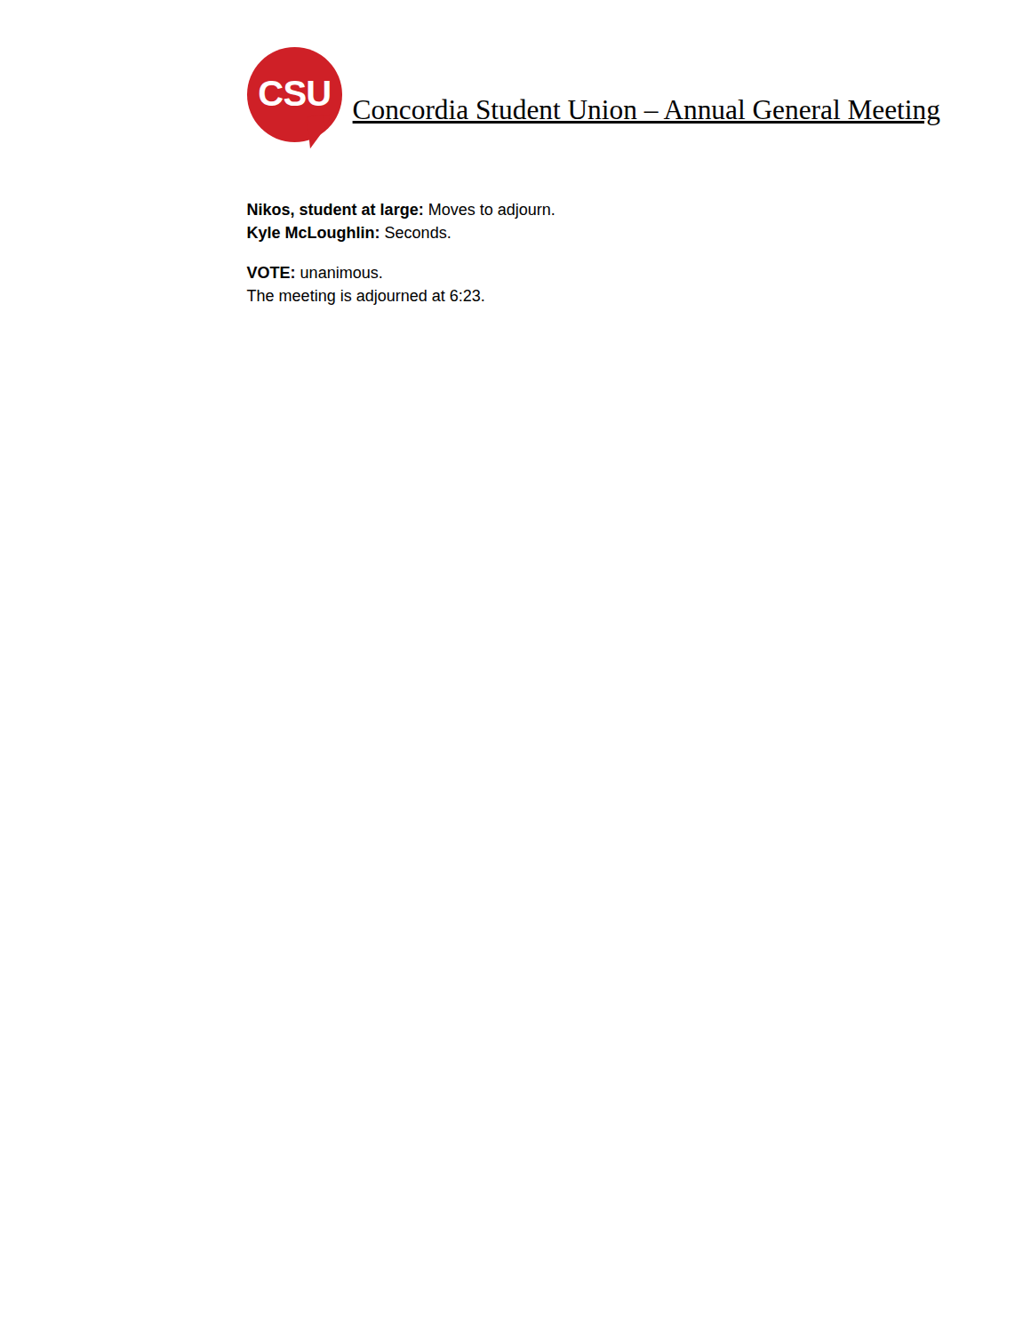CSU
Concordia Student Union – Annual General Meeting
Nikos, student at large: Moves to adjourn.
Kyle McLoughlin: Seconds.
VOTE: unanimous.
The meeting is adjourned at 6:23.